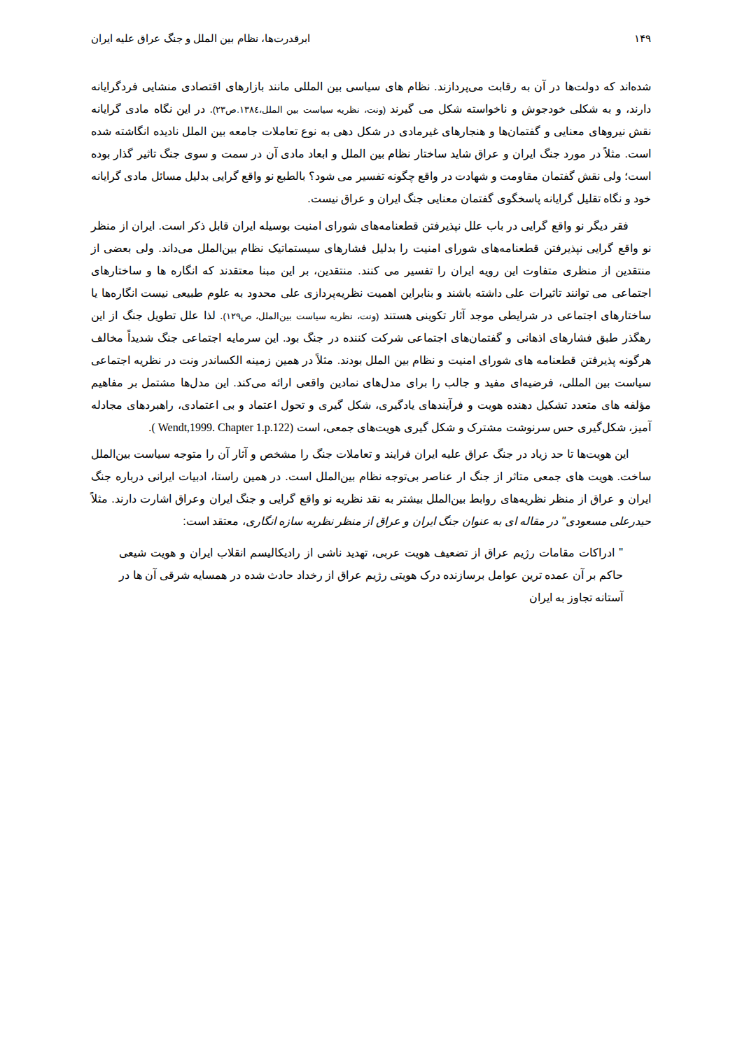۱۴۹ ابرقدرت‌ها، نظام بین الملل و جنگ عراق علیه ایران
شده‌اند که دولت‌ها در آن به رقابت می‌پردازند. نظام های سیاسی بین المللی مانند بازارهای اقتصادی منشایی فردگرایانه دارند، و به شکلی خودجوش و ناخواسته شکل می گیرند (ونت، نظریه سیاست بین الملل،۱۳۸٤.ص۲۳). در این نگاه مادی گرایانه نقش نیروهای معنایی و گفتمان‌ها و هنجارهای غیرمادی در شکل دهی به نوع تعاملات جامعه بین الملل نادیده انگاشته شده است. مثلاً در مورد جنگ ایران و عراق شاید ساختار نظام بین الملل و ابعاد مادی آن در سمت و سوی جنگ تاثیر گذار بوده است؛ ولی نقش گفتمان مقاومت و شهادت در واقع چگونه تفسیر می شود؟ بالطبع نو واقع گرایی بدلیل مسائل مادی گرایانه خود و نگاه تقلیل گرایانه پاسخگوی گفتمان معنایی جنگ ایران و عراق نیست.
فقر دیگر نو واقع گرایی در باب علل نپذیرفتن قطعنامه‌های شورای امنیت بوسیله ایران قابل ذکر است. ایران از منظر نو واقع گرایی نپذیرفتن قطعنامه‌های شورای امنیت را بدلیل فشارهای سیستماتیک نظام بین‌الملل می‌داند. ولی بعضی از منتقدین از منظری متفاوت این رویه ایران را تفسیر می کنند. منتقدین، بر این مبنا معتقدند که انگاره ها و ساختارهای اجتماعی می توانند تاثیرات علی داشته باشند و بنابراین اهمیت نظریه‌پردازی علی محدود به علوم طبیعی نیست انگاره‌ها یا ساختارهای اجتماعی در شرایطی موجد آثار تکوینی هستند (ونت، نظریه سیاست بین‌الملل، ص۱۲۹). لذا علل تطویل جنگ از این رهگذر طبق فشارهای اذهانی و گفتمان‌های اجتماعی شرکت کننده در جنگ بود. این سرمایه اجتماعی جنگ شدیداً مخالف هرگونه پذیرفتن قطعنامه های شورای امنیت و نظام بین الملل بودند. مثلاً در همین زمینه الکساندر ونت در نظریه اجتماعی سیاست بین المللی، فرضیه‌ای مفید و جالب را برای مدل‌های نمادین واقعی ارائه می‌کند. این مدل‌ها مشتمل بر مفاهیم مؤلفه های متعدد تشکیل دهنده هویت و فرآیندهای یادگیری، شکل گیری و تحول اعتماد و بی اعتمادی، راهبردهای مجادله آمیز، شکل‌گیری حس سرنوشت مشترک و شکل گیری هویت‌های جمعی، است ( Wendt,1999. Chapter 1.p.122).
این هویت‌ها تا حد زیاد در جنگ عراق علیه ایران فرایند و تعاملات جنگ را مشخص و آثار آن را متوجه سیاست بین‌الملل ساخت. هویت های جمعی متاثر از جنگ ار عناصر بی‌توجه نظام بین‌الملل است. در همین راستا، ادبیات ایرانی درباره جنگ ایران و عراق از منظر نظریه‌های روابط بین‌الملل بیشتر به نقد نظریه نو واقع گرایی و جنگ ایران وعراق اشارت دارند. مثلاً حیدرعلی مسعودی" در مقاله ای به عنوان جنگ ایران و عراق از منظر نظریه سازه انگاری، معتقد است:
" ادراکات مقامات رژیم عراق از تضعیف هویت عربی، تهدید ناشی از رادیکالیسم انقلاب ایران و هویت شیعی حاکم بر آن عمده ترین عوامل برسازنده درک هویتی رژیم عراق از رخداد حادث شده در همسایه شرقی آن ها در آستانه تجاوز به ایران